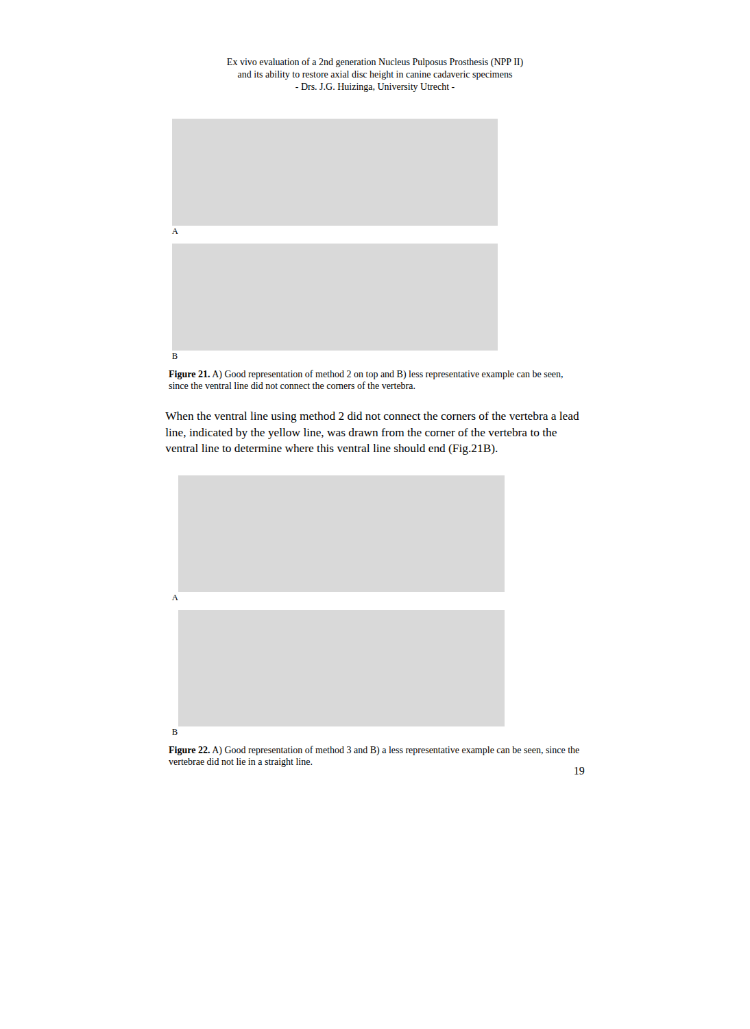Ex vivo evaluation of a 2nd generation Nucleus Pulposus Prosthesis (NPP II)
and its ability to restore axial disc height in canine cadaveric specimens
- Drs. J.G. Huizinga, University Utrecht -
A B
Figure 21. A) Good representation of method 2 on top and B) less representative example can be seen, since the ventral line did not connect the corners of the vertebra.
When the ventral line using method 2 did not connect the corners of the vertebra a lead line, indicated by the yellow line, was drawn from the corner of the vertebra to the ventral line to determine where this ventral line should end (Fig.21B).
A B
Figure 22. A) Good representation of method 3 and B) a less representative example can be seen, since the vertebrae did not lie in a straight line.
19